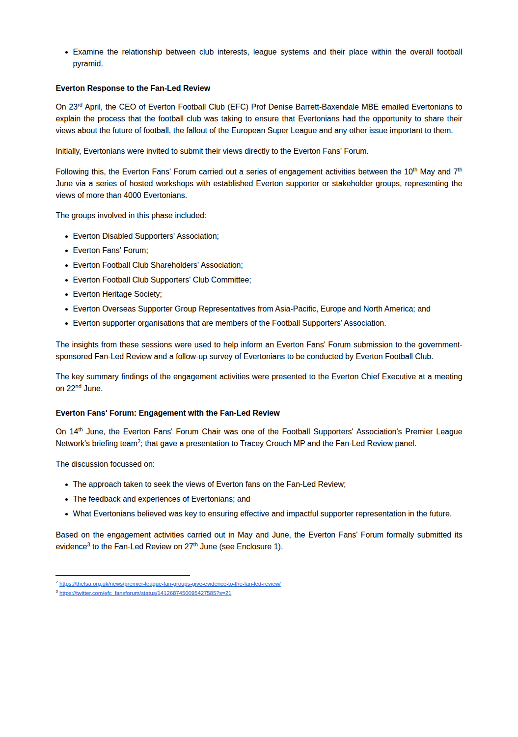Examine the relationship between club interests, league systems and their place within the overall football pyramid.
Everton Response to the Fan-Led Review
On 23rd April, the CEO of Everton Football Club (EFC) Prof Denise Barrett-Baxendale MBE emailed Evertonians to explain the process that the football club was taking to ensure that Evertonians had the opportunity to share their views about the future of football, the fallout of the European Super League and any other issue important to them.
Initially, Evertonians were invited to submit their views directly to the Everton Fans' Forum.
Following this, the Everton Fans' Forum carried out a series of engagement activities between the 10th May and 7th June via a series of hosted workshops with established Everton supporter or stakeholder groups, representing the views of more than 4000 Evertonians.
The groups involved in this phase included:
Everton Disabled Supporters' Association;
Everton Fans' Forum;
Everton Football Club Shareholders' Association;
Everton Football Club Supporters' Club Committee;
Everton Heritage Society;
Everton Overseas Supporter Group Representatives from Asia-Pacific, Europe and North America; and
Everton supporter organisations that are members of the Football Supporters' Association.
The insights from these sessions were used to help inform an Everton Fans' Forum submission to the government-sponsored Fan-Led Review and a follow-up survey of Evertonians to be conducted by Everton Football Club.
The key summary findings of the engagement activities were presented to the Everton Chief Executive at a meeting on 22nd June.
Everton Fans' Forum: Engagement with the Fan-Led Review
On 14th June, the Everton Fans' Forum Chair was one of the Football Supporters' Association's Premier League Network's briefing team2; that gave a presentation to Tracey Crouch MP and the Fan-Led Review panel.
The discussion focussed on:
The approach taken to seek the views of Everton fans on the Fan-Led Review;
The feedback and experiences of Evertonians; and
What Evertonians believed was key to ensuring effective and impactful supporter representation in the future.
Based on the engagement activities carried out in May and June, the Everton Fans' Forum formally submitted its evidence3 to the Fan-Led Review on 27th June (see Enclosure 1).
2 https://thefsa.org.uk/news/premier-league-fan-groups-give-evidence-to-the-fan-led-review/
3 https://twitter.com/efc_fansforum/status/1412687450095427585?s=21